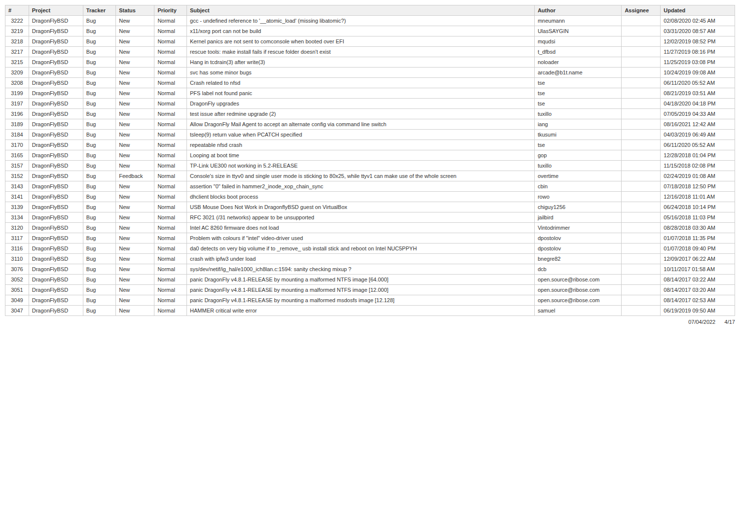| # | Project | Tracker | Status | Priority | Subject | Author | Assignee | Updated |
| --- | --- | --- | --- | --- | --- | --- | --- | --- |
| 3222 | DragonFlyBSD | Bug | New | Normal | gcc - undefined reference to '__atomic_load' (missing libatomic?) | mneumann | | 02/08/2020 02:45 AM |
| 3219 | DragonFlyBSD | Bug | New | Normal | x11/xorg port can not be build | UlasSAYGIN | | 03/31/2020 08:57 AM |
| 3218 | DragonFlyBSD | Bug | New | Normal | Kernel panics are not sent to comconsole when booted over EFI | mqudsi | | 12/02/2019 08:52 PM |
| 3217 | DragonFlyBSD | Bug | New | Normal | rescue tools: make install fails if rescue folder doesn't exist | t_dfbsd | | 11/27/2019 08:16 PM |
| 3215 | DragonFlyBSD | Bug | New | Normal | Hang in tcdrain(3) after write(3) | noloader | | 11/25/2019 03:08 PM |
| 3209 | DragonFlyBSD | Bug | New | Normal | svc has some minor bugs | arcade@b1t.name | | 10/24/2019 09:08 AM |
| 3208 | DragonFlyBSD | Bug | New | Normal | Crash related to nfsd | tse | | 06/11/2020 05:52 AM |
| 3199 | DragonFlyBSD | Bug | New | Normal | PFS label not found panic | tse | | 08/21/2019 03:51 AM |
| 3197 | DragonFlyBSD | Bug | New | Normal | DragonFly upgrades | tse | | 04/18/2020 04:18 PM |
| 3196 | DragonFlyBSD | Bug | New | Normal | test issue after redmine upgrade (2) | tuxillo | | 07/05/2019 04:33 AM |
| 3189 | DragonFlyBSD | Bug | New | Normal | Allow DragonFly Mail Agent to accept an alternate config via command line switch | iang | | 08/16/2021 12:42 AM |
| 3184 | DragonFlyBSD | Bug | New | Normal | tsleep(9) return value when PCATCH specified | tkusumi | | 04/03/2019 06:49 AM |
| 3170 | DragonFlyBSD | Bug | New | Normal | repeatable nfsd crash | tse | | 06/11/2020 05:52 AM |
| 3165 | DragonFlyBSD | Bug | New | Normal | Looping at boot time | gop | | 12/28/2018 01:04 PM |
| 3157 | DragonFlyBSD | Bug | New | Normal | TP-Link UE300 not working in 5.2-RELEASE | tuxillo | | 11/15/2018 02:08 PM |
| 3152 | DragonFlyBSD | Bug | Feedback | Normal | Console's size in ttyv0 and single user mode is sticking to 80x25, while ttyv1 can make use of the whole screen | overtime | | 02/24/2019 01:08 AM |
| 3143 | DragonFlyBSD | Bug | New | Normal | assertion "0" failed in hammer2_inode_xop_chain_sync | cbin | | 07/18/2018 12:50 PM |
| 3141 | DragonFlyBSD | Bug | New | Normal | dhclient blocks boot process | rowo | | 12/16/2018 11:01 AM |
| 3139 | DragonFlyBSD | Bug | New | Normal | USB Mouse Does Not Work in DragonflyBSD guest on VirtualBox | chiguy1256 | | 06/24/2018 10:14 PM |
| 3134 | DragonFlyBSD | Bug | New | Normal | RFC 3021 (/31 networks) appear to be unsupported | jailbird | | 05/16/2018 11:03 PM |
| 3120 | DragonFlyBSD | Bug | New | Normal | Intel AC 8260 firmware does not load | Vintodrimmer | | 08/28/2018 03:30 AM |
| 3117 | DragonFlyBSD | Bug | New | Normal | Problem with colours if "intel" video-driver used | dpostolov | | 01/07/2018 11:35 PM |
| 3116 | DragonFlyBSD | Bug | New | Normal | da0 detects on very big volume if to _remove_ usb install stick and reboot on Intel NUC5PPYH | dpostolov | | 01/07/2018 09:40 PM |
| 3110 | DragonFlyBSD | Bug | New | Normal | crash with ipfw3 under load | bnegre82 | | 12/09/2017 06:22 AM |
| 3076 | DragonFlyBSD | Bug | New | Normal | sys/dev/netif/ig_hal/e1000_ich8lan.c:1594: sanity checking mixup ? | dcb | | 10/11/2017 01:58 AM |
| 3052 | DragonFlyBSD | Bug | New | Normal | panic DragonFly v4.8.1-RELEASE by mounting a malformed NTFS image [64.000] | open.source@ribose.com | | 08/14/2017 03:22 AM |
| 3051 | DragonFlyBSD | Bug | New | Normal | panic DragonFly v4.8.1-RELEASE by mounting a malformed NTFS image [12.000] | open.source@ribose.com | | 08/14/2017 03:20 AM |
| 3049 | DragonFlyBSD | Bug | New | Normal | panic DragonFly v4.8.1-RELEASE by mounting a malformed msdosfs image [12.128] | open.source@ribose.com | | 08/14/2017 02:53 AM |
| 3047 | DragonFlyBSD | Bug | New | Normal | HAMMER critical write error | samuel | | 06/19/2019 09:50 AM |
07/04/2022 4/17